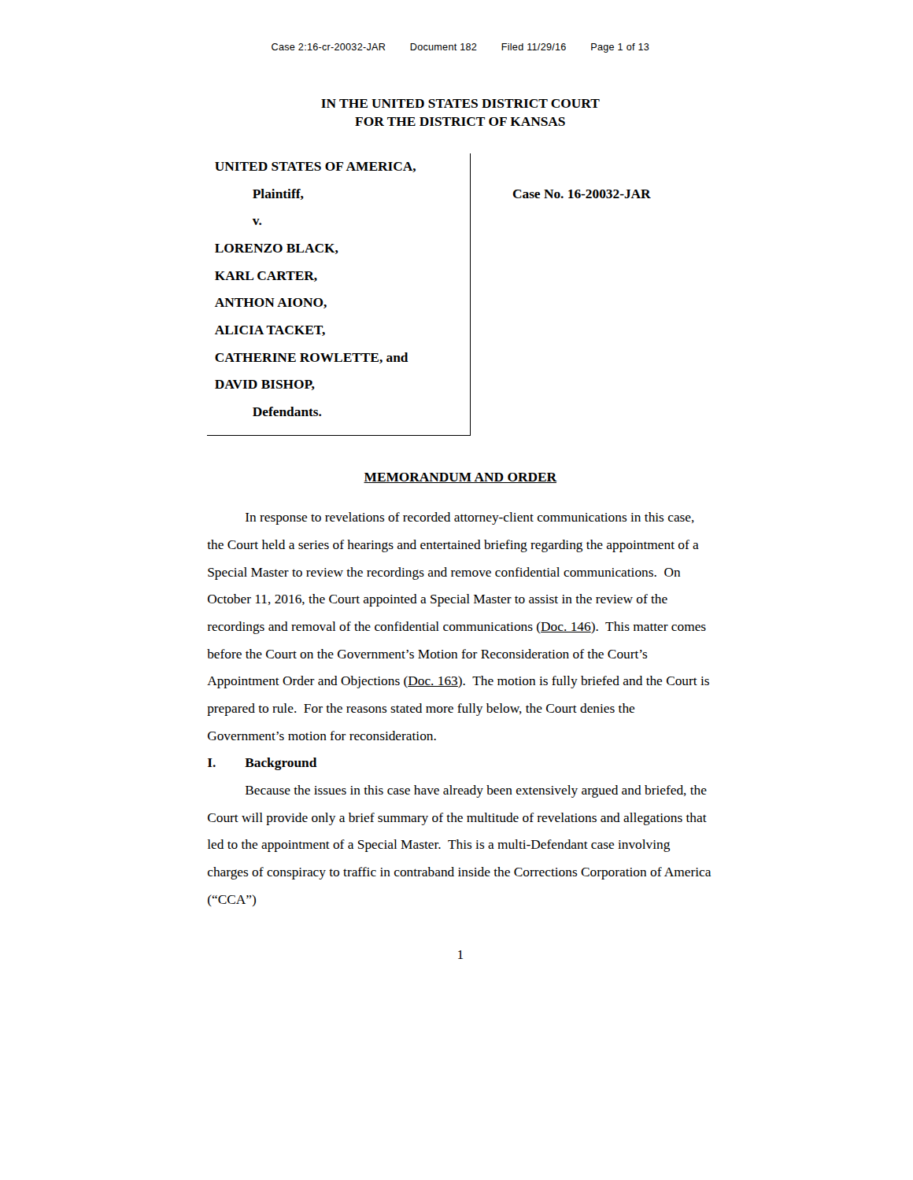Case 2:16-cr-20032-JAR Document 182 Filed 11/29/16 Page 1 of 13
IN THE UNITED STATES DISTRICT COURT
FOR THE DISTRICT OF KANSAS
| UNITED STATES OF AMERICA, Plaintiff, v. LORENZO BLACK, KARL CARTER, ANTHON AIONO, ALICIA TACKET, CATHERINE ROWLETTE, and DAVID BISHOP, Defendants. | Case No. 16-20032-JAR |
MEMORANDUM AND ORDER
In response to revelations of recorded attorney-client communications in this case, the Court held a series of hearings and entertained briefing regarding the appointment of a Special Master to review the recordings and remove confidential communications. On October 11, 2016, the Court appointed a Special Master to assist in the review of the recordings and removal of the confidential communications (Doc. 146). This matter comes before the Court on the Government’s Motion for Reconsideration of the Court’s Appointment Order and Objections (Doc. 163). The motion is fully briefed and the Court is prepared to rule. For the reasons stated more fully below, the Court denies the Government’s motion for reconsideration.
I. Background
Because the issues in this case have already been extensively argued and briefed, the Court will provide only a brief summary of the multitude of revelations and allegations that led to the appointment of a Special Master. This is a multi-Defendant case involving charges of conspiracy to traffic in contraband inside the Corrections Corporation of America (“CCA”)
1